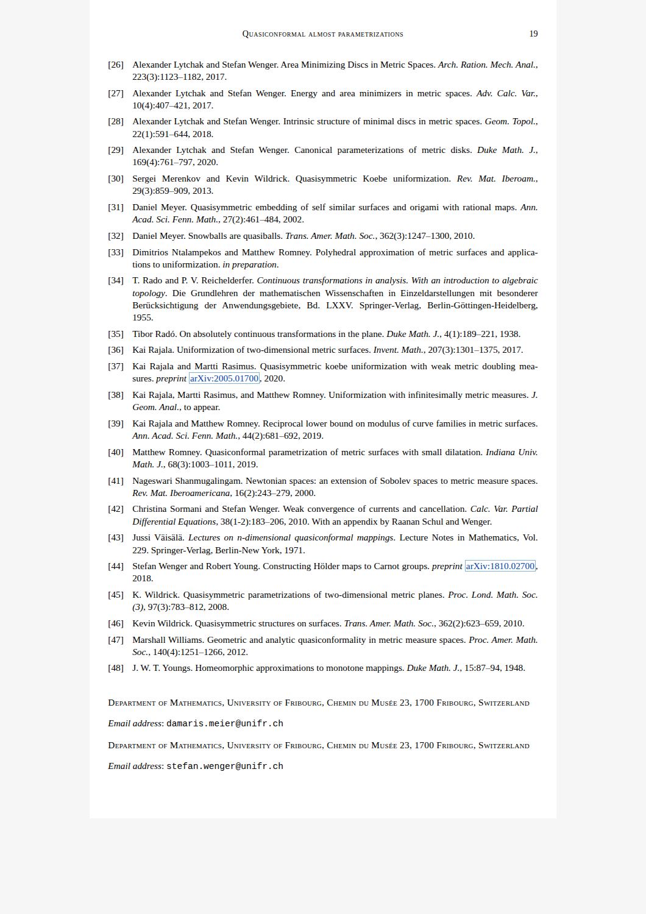Quasiconformal almost parametrizations 19
[26] Alexander Lytchak and Stefan Wenger. Area Minimizing Discs in Metric Spaces. Arch. Ration. Mech. Anal., 223(3):1123–1182, 2017.
[27] Alexander Lytchak and Stefan Wenger. Energy and area minimizers in metric spaces. Adv. Calc. Var., 10(4):407–421, 2017.
[28] Alexander Lytchak and Stefan Wenger. Intrinsic structure of minimal discs in metric spaces. Geom. Topol., 22(1):591–644, 2018.
[29] Alexander Lytchak and Stefan Wenger. Canonical parameterizations of metric disks. Duke Math. J., 169(4):761–797, 2020.
[30] Sergei Merenkov and Kevin Wildrick. Quasisymmetric Koebe uniformization. Rev. Mat. Iberoam., 29(3):859–909, 2013.
[31] Daniel Meyer. Quasisymmetric embedding of self similar surfaces and origami with rational maps. Ann. Acad. Sci. Fenn. Math., 27(2):461–484, 2002.
[32] Daniel Meyer. Snowballs are quasiballs. Trans. Amer. Math. Soc., 362(3):1247–1300, 2010.
[33] Dimitrios Ntalampekos and Matthew Romney. Polyhedral approximation of metric surfaces and applications to uniformization. in preparation.
[34] T. Rado and P. V. Reichelderfer. Continuous transformations in analysis. With an introduction to algebraic topology. Die Grundlehren der mathematischen Wissenschaften in Einzeldarstellungen mit besonderer Berücksichtigung der Anwendungsgebiete, Bd. LXXV. Springer-Verlag, Berlin-Göttingen-Heidelberg, 1955.
[35] Tibor Radó. On absolutely continuous transformations in the plane. Duke Math. J., 4(1):189–221, 1938.
[36] Kai Rajala. Uniformization of two-dimensional metric surfaces. Invent. Math., 207(3):1301–1375, 2017.
[37] Kai Rajala and Martti Rasimus. Quasisymmetric koebe uniformization with weak metric doubling measures. preprint arXiv:2005.01700, 2020.
[38] Kai Rajala, Martti Rasimus, and Matthew Romney. Uniformization with infinitesimally metric measures. J. Geom. Anal., to appear.
[39] Kai Rajala and Matthew Romney. Reciprocal lower bound on modulus of curve families in metric surfaces. Ann. Acad. Sci. Fenn. Math., 44(2):681–692, 2019.
[40] Matthew Romney. Quasiconformal parametrization of metric surfaces with small dilatation. Indiana Univ. Math. J., 68(3):1003–1011, 2019.
[41] Nageswari Shanmugalingam. Newtonian spaces: an extension of Sobolev spaces to metric measure spaces. Rev. Mat. Iberoamericana, 16(2):243–279, 2000.
[42] Christina Sormani and Stefan Wenger. Weak convergence of currents and cancellation. Calc. Var. Partial Differential Equations, 38(1-2):183–206, 2010. With an appendix by Raanan Schul and Wenger.
[43] Jussi Väisälä. Lectures on n-dimensional quasiconformal mappings. Lecture Notes in Mathematics, Vol. 229. Springer-Verlag, Berlin-New York, 1971.
[44] Stefan Wenger and Robert Young. Constructing Hölder maps to Carnot groups. preprint arXiv:1810.02700, 2018.
[45] K. Wildrick. Quasisymmetric parametrizations of two-dimensional metric planes. Proc. Lond. Math. Soc. (3), 97(3):783–812, 2008.
[46] Kevin Wildrick. Quasisymmetric structures on surfaces. Trans. Amer. Math. Soc., 362(2):623–659, 2010.
[47] Marshall Williams. Geometric and analytic quasiconformality in metric measure spaces. Proc. Amer. Math. Soc., 140(4):1251–1266, 2012.
[48] J. W. T. Youngs. Homeomorphic approximations to monotone mappings. Duke Math. J., 15:87–94, 1948.
Department of Mathematics, University of Fribourg, Chemin du Musée 23, 1700 Fribourg, Switzerland
Email address: damaris.meier@unifr.ch
Department of Mathematics, University of Fribourg, Chemin du Musée 23, 1700 Fribourg, Switzerland
Email address: stefan.wenger@unifr.ch